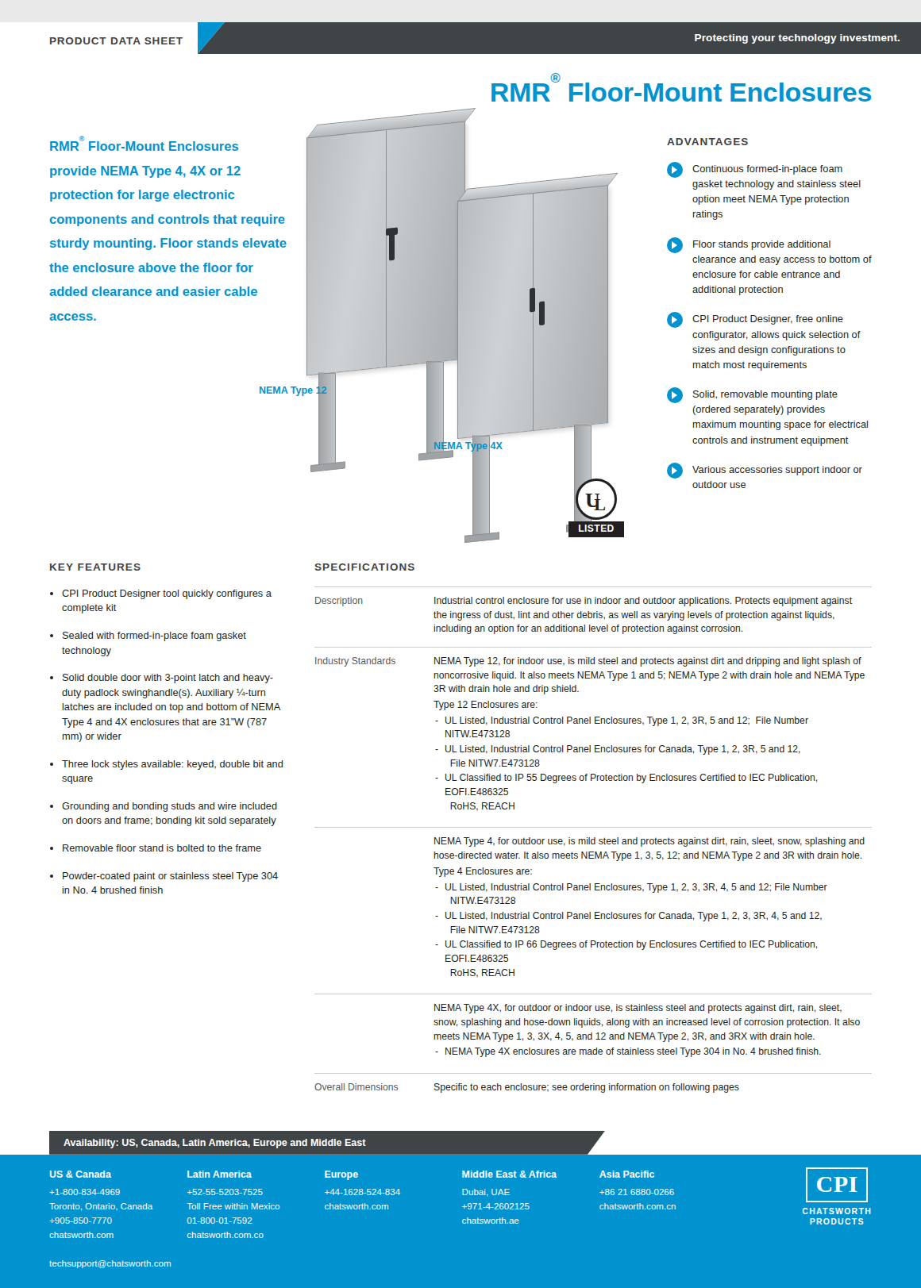PRODUCT DATA SHEET
Protecting your technology investment.
RMR® Floor-Mount Enclosures
RMR® Floor-Mount Enclosures provide NEMA Type 4, 4X or 12 protection for large electronic components and controls that require sturdy mounting. Floor stands elevate the enclosure above the floor for added clearance and easier cable access.
NEMA Type 12
NEMA Type 4X
LISTED
Advantages
Continuous formed-in-place foam gasket technology and stainless steel option meet NEMA Type protection ratings
Floor stands provide additional clearance and easy access to bottom of enclosure for cable entrance and additional protection
CPI Product Designer, free online configurator, allows quick selection of sizes and design configurations to match most requirements
Solid, removable mounting plate (ordered separately) provides maximum mounting space for electrical controls and instrument equipment
Various accessories support indoor or outdoor use
Key Features
CPI Product Designer tool quickly configures a complete kit
Sealed with formed-in-place foam gasket technology
Solid double door with 3-point latch and heavy-duty padlock swinghandle(s). Auxiliary ¼-turn latches are included on top and bottom of NEMA Type 4 and 4X enclosures that are 31”W (787 mm) or wider
Three lock styles available: keyed, double bit and square
Grounding and bonding studs and wire included on doors and frame; bonding kit sold separately
Removable floor stand is bolted to the frame
Powder-coated paint or stainless steel Type 304 in No. 4 brushed finish
Specifications
| Description | Industrial control enclosure for use in indoor and outdoor applications. Protects equipment against the ingress of dust, lint and other debris, as well as varying levels of protection against liquids, including an option for an additional level of protection against corrosion. |
| Industry Standards | NEMA Type 12, for indoor use, is mild steel and protects against dirt and dripping and light splash of noncorrosive liquid. It also meets NEMA Type 1 and 5; NEMA Type 2 with drain hole and NEMA Type 3R with drain hole and drip shield. Type 12 Enclosures are: UL Listed, Industrial Control Panel Enclosures, Type 1, 2, 3R, 5 and 12; File Number NITW.E473128 UL Listed, Industrial Control Panel Enclosures for Canada, Type 1, 2, 3R, 5 and 12, File NITW7.E473128 UL Classified to IP 55 Degrees of Protection by Enclosures Certified to IEC Publication, EOFI.E486325 RoHS, REACH |
| | NEMA Type 4, for outdoor use, is mild steel and protects against dirt, rain, sleet, snow, splashing and hose-directed water. It also meets NEMA Type 1, 3, 5, 12; and NEMA Type 2 and 3R with drain hole. Type 4 Enclosures are: UL Listed, Industrial Control Panel Enclosures, Type 1, 2, 3, 3R, 4, 5 and 12; File Number NITW.E473128 UL Listed, Industrial Control Panel Enclosures for Canada, Type 1, 2, 3, 3R, 4, 5 and 12, File NITW7.E473128 UL Classified to IP 66 Degrees of Protection by Enclosures Certified to IEC Publication, EOFI.E486325 RoHS, REACH |
| | NEMA Type 4X, for outdoor or indoor use, is stainless steel and protects against dirt, rain, sleet, snow, splashing and hose-down liquids, along with an increased level of corrosion protection. It also meets NEMA Type 1, 3, 3X, 4, 5, and 12 and NEMA Type 2, 3R, and 3RX with drain hole. NEMA Type 4X enclosures are made of stainless steel Type 304 in No. 4 brushed finish. |
| Overall Dimensions | Specific to each enclosure; see ordering information on following pages |
Availability: US, Canada, Latin America, Europe and Middle East
US & Canada
+1-800-834-4969
Toronto, Ontario, Canada
+905-850-7770
chatsworth.com
techsupport@chatsworth.com
Latin America
+52-55-5203-7525
Toll Free within Mexico
01-800-01-7592
chatsworth.com.co
Europe
+44-1628-524-834
chatsworth.com
Middle East & Africa
Dubai, UAE
+971-4-2602125
chatsworth.ae
Asia Pacific
+86 21 6880-0266
chatsworth.com.cn
CPI
CHATSWORTH
PRODUCTS